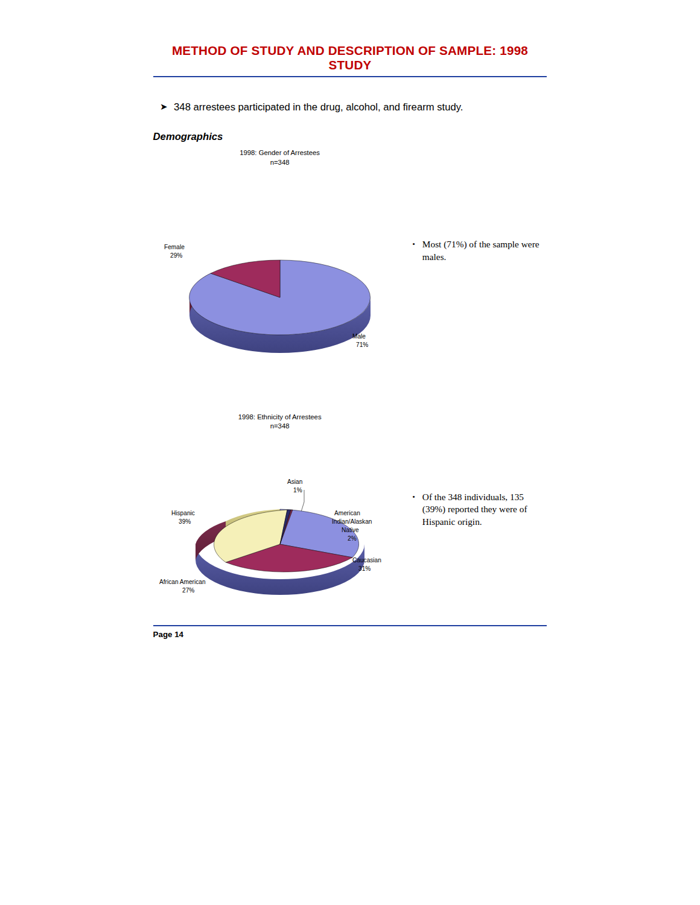Method of Study and Description of Sample: 1998 Study
➤ 348 arrestees participated in the drug, alcohol, and firearm study.
Demographics
1998: Gender of Arrestees
n=348
Female 29% Male 71%
• Most (71%) of the sample were males.
1998: Ethnicity of Arrestees
n=348
Asian 1% American Indian/Alaskan Native 2% Caucasian 31% African American 27% Hispanic 39%
• Of the 348 individuals, 135 (39%) reported they were of Hispanic origin.
Page 14